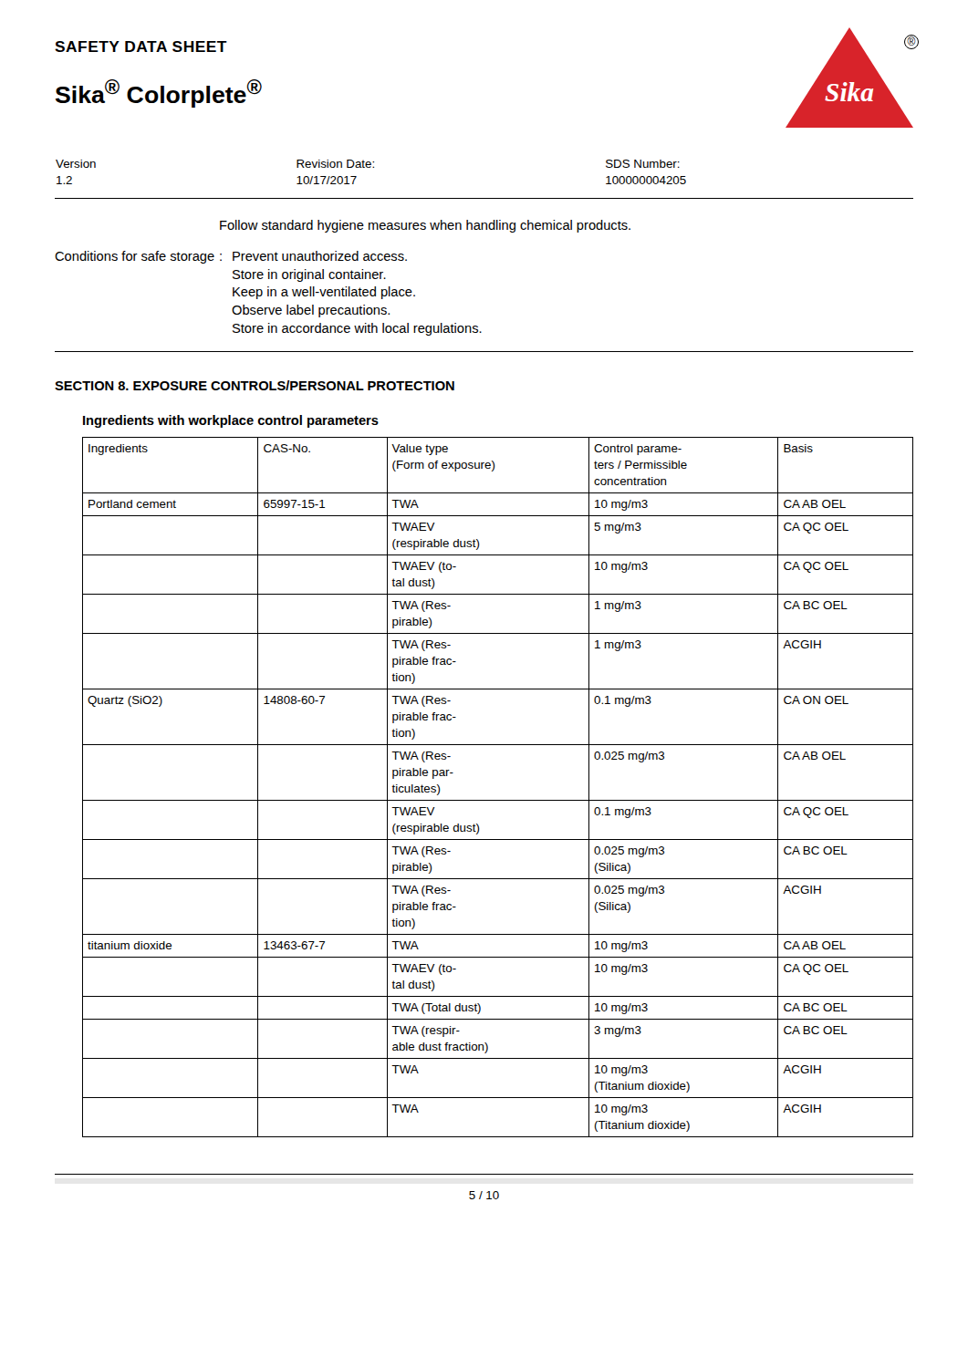Sika
®
SAFETY DATA SHEET
Sika® Colorplete®
| Version 1.2 | Revision Date: 10/17/2017 | SDS Number: 100000004205 |
Follow standard hygiene measures when handling chemical products.
Conditions for safe storage
:
Prevent unauthorized access.
Store in original container.
Keep in a well-ventilated place.
Observe label precautions.
Store in accordance with local regulations.
SECTION 8. EXPOSURE CONTROLS/PERSONAL PROTECTION
Ingredients with workplace control parameters
| Ingredients | CAS-No. | Value type (Form of exposure) | Control parame- ters / Permissible concentration | Basis |
| --- | --- | --- | --- | --- |
| Portland cement | 65997-15-1 | TWA | 10 mg/m3 | CA AB OEL |
| | | TWAEV (respirable dust) | 5 mg/m3 | CA QC OEL |
| | | TWAEV (to- tal dust) | 10 mg/m3 | CA QC OEL |
| | | TWA (Res- pirable) | 1 mg/m3 | CA BC OEL |
| | | TWA (Res- pirable frac- tion) | 1 mg/m3 | ACGIH |
| Quartz (SiO2) | 14808-60-7 | TWA (Res- pirable frac- tion) | 0.1 mg/m3 | CA ON OEL |
| | | TWA (Res- pirable par- ticulates) | 0.025 mg/m3 | CA AB OEL |
| | | TWAEV (respirable dust) | 0.1 mg/m3 | CA QC OEL |
| | | TWA (Res- pirable) | 0.025 mg/m3 (Silica) | CA BC OEL |
| | | TWA (Res- pirable frac- tion) | 0.025 mg/m3 (Silica) | ACGIH |
| titanium dioxide | 13463-67-7 | TWA | 10 mg/m3 | CA AB OEL |
| | | TWAEV (to- tal dust) | 10 mg/m3 | CA QC OEL |
| | | TWA (Total dust) | 10 mg/m3 | CA BC OEL |
| | | TWA (respir- able dust fraction) | 3 mg/m3 | CA BC OEL |
| | | TWA | 10 mg/m3 (Titanium dioxide) | ACGIH |
| | | TWA | 10 mg/m3 (Titanium dioxide) | ACGIH |
5 / 10